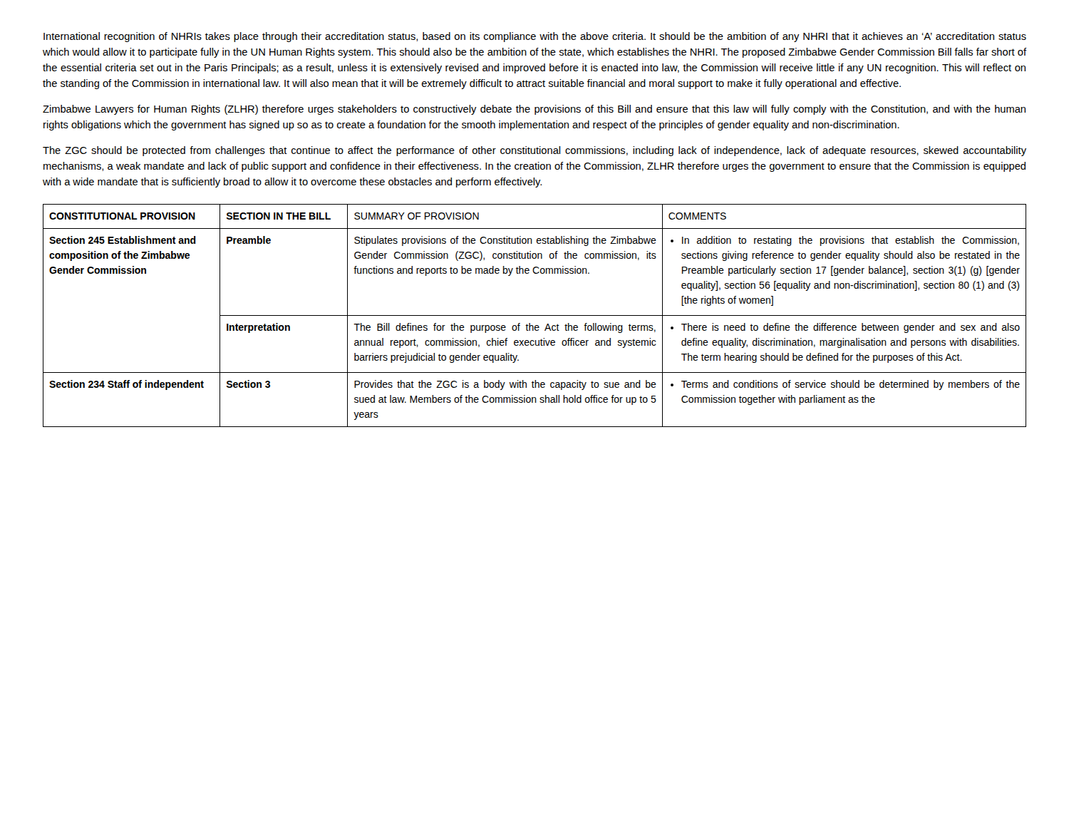International recognition of NHRIs takes place through their accreditation status, based on its compliance with the above criteria. It should be the ambition of any NHRI that it achieves an ‘A’ accreditation status which would allow it to participate fully in the UN Human Rights system. This should also be the ambition of the state, which establishes the NHRI. The proposed Zimbabwe Gender Commission Bill falls far short of the essential criteria set out in the Paris Principals; as a result, unless it is extensively revised and improved before it is enacted into law, the Commission will receive little if any UN recognition. This will reflect on the standing of the Commission in international law. It will also mean that it will be extremely difficult to attract suitable financial and moral support to make it fully operational and effective.
Zimbabwe Lawyers for Human Rights (ZLHR) therefore urges stakeholders to constructively debate the provisions of this Bill and ensure that this law will fully comply with the Constitution, and with the human rights obligations which the government has signed up so as to create a foundation for the smooth implementation and respect of the principles of gender equality and non-discrimination.
The ZGC should be protected from challenges that continue to affect the performance of other constitutional commissions, including lack of independence, lack of adequate resources, skewed accountability mechanisms, a weak mandate and lack of public support and confidence in their effectiveness. In the creation of the Commission, ZLHR therefore urges the government to ensure that the Commission is equipped with a wide mandate that is sufficiently broad to allow it to overcome these obstacles and perform effectively.
| CONSTITUTIONAL PROVISION | SECTION IN THE BILL | SUMMARY OF PROVISION | COMMENTS |
| --- | --- | --- | --- |
| Section 245 Establishment and composition of the Zimbabwe Gender Commission | Preamble | Stipulates provisions of the Constitution establishing the Zimbabwe Gender Commission (ZGC), constitution of the commission, its functions and reports to be made by the Commission. | In addition to restating the provisions that establish the Commission, sections giving reference to gender equality should also be restated in the Preamble particularly section 17 [gender balance], section 3(1) (g) [gender equality], section 56 [equality and non-discrimination], section 80 (1) and (3) [the rights of women] |
| Interpretation | The Bill defines for the purpose of the Act the following terms, annual report, commission, chief executive officer and systemic barriers prejudicial to gender equality. | There is need to define the difference between gender and sex and also define equality, discrimination, marginalisation and persons with disabilities. The term hearing should be defined for the purposes of this Act. |
| Section 234 Staff of independent | Section 3 | Provides that the ZGC is a body with the capacity to sue and be sued at law. Members of the Commission shall hold office for up to 5 years | Terms and conditions of service should be determined by members of the Commission together with parliament as the |